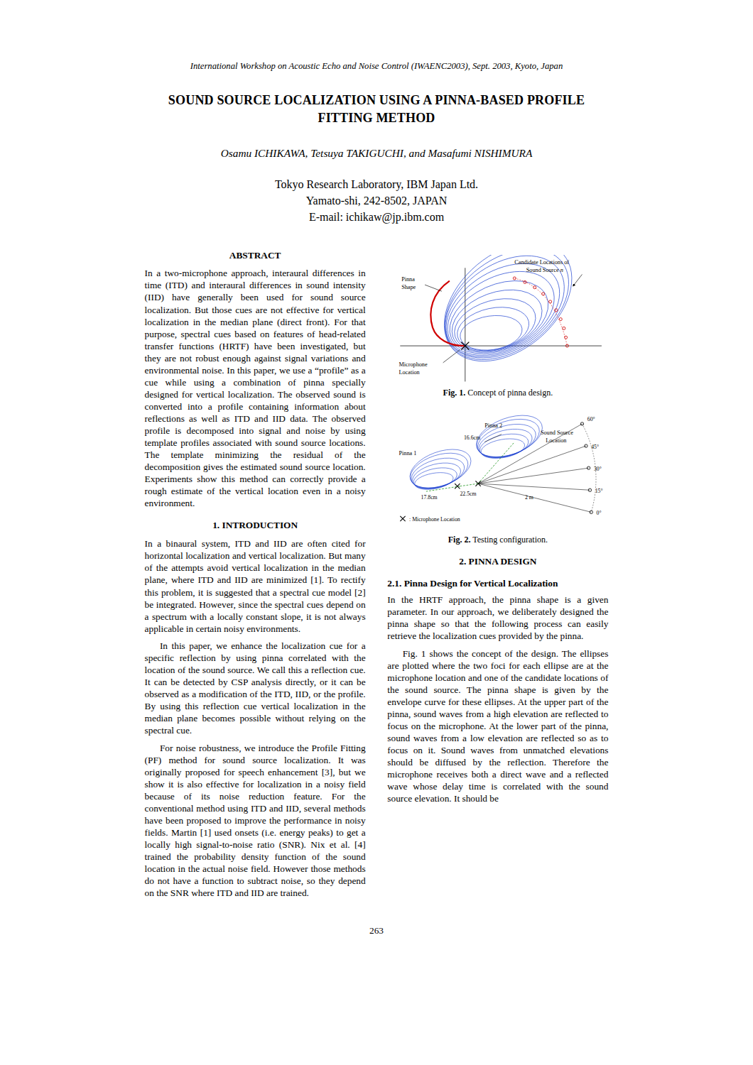International Workshop on Acoustic Echo and Noise Control (IWAENC2003), Sept. 2003, Kyoto, Japan
SOUND SOURCE LOCALIZATION USING A PINNA-BASED PROFILE
FITTING METHOD
Osamu ICHIKAWA, Tetsuya TAKIGUCHI, and Masafumi NISHIMURA
Tokyo Research Laboratory, IBM Japan Ltd.
Yamato-shi, 242-8502, JAPAN
E-mail: ichikaw@jp.ibm.com
ABSTRACT
In a two-microphone approach, interaural differences in time (ITD) and interaural differences in sound intensity (IID) have generally been used for sound source localization. But those cues are not effective for vertical localization in the median plane (direct front). For that purpose, spectral cues based on features of head-related transfer functions (HRTF) have been investigated, but they are not robust enough against signal variations and environmental noise. In this paper, we use a “profile” as a cue while using a combination of pinna specially designed for vertical localization. The observed sound is converted into a profile containing information about reflections as well as ITD and IID data. The observed profile is decomposed into signal and noise by using template profiles associated with sound source locations. The template minimizing the residual of the decomposition gives the estimated sound source location. Experiments show this method can correctly provide a rough estimate of the vertical location even in a noisy environment.
1. INTRODUCTION
In a binaural system, ITD and IID are often cited for horizontal localization and vertical localization. But many of the attempts avoid vertical localization in the median plane, where ITD and IID are minimized [1]. To rectify this problem, it is suggested that a spectral cue model [2] be integrated. However, since the spectral cues depend on a spectrum with a locally constant slope, it is not always applicable in certain noisy environments.
In this paper, we enhance the localization cue for a specific reflection by using pinna correlated with the location of the sound source. We call this a reflection cue. It can be detected by CSP analysis directly, or it can be observed as a modification of the ITD, IID, or the profile. By using this reflection cue vertical localization in the median plane becomes possible without relying on the spectral cue.
For noise robustness, we introduce the Profile Fitting (PF) method for sound source localization. It was originally proposed for speech enhancement [3], but we show it is also effective for localization in a noisy field because of its noise reduction feature. For the conventional method using ITD and IID, several methods have been proposed to improve the performance in noisy fields. Martin [1] used onsets (i.e. energy peaks) to get a locally high signal-to-noise ratio (SNR). Nix et al. [4] trained the probability density function of the sound location in the actual noise field. However those methods do not have a function to subtract noise, so they depend on the SNR where ITD and IID are trained.
Candidate Locations of Sound Source n Pinna Shape Microphone Location
Fig. 1. Concept of pinna design.
16.6cm 17.8cm 22.5cm Pinna 2 Pinna 1 60° 45° 30° 15° 0° Sound Source Location 2 m : Microphone Location
Fig. 2. Testing configuration.
2. PINNA DESIGN
2.1. Pinna Design for Vertical Localization
In the HRTF approach, the pinna shape is a given parameter. In our approach, we deliberately designed the pinna shape so that the following process can easily retrieve the localization cues provided by the pinna.
Fig. 1 shows the concept of the design. The ellipses are plotted where the two foci for each ellipse are at the microphone location and one of the candidate locations of the sound source. The pinna shape is given by the envelope curve for these ellipses. At the upper part of the pinna, sound waves from a high elevation are reflected to focus on the microphone. At the lower part of the pinna, sound waves from a low elevation are reflected so as to focus on it. Sound waves from unmatched elevations should be diffused by the reflection. Therefore the microphone receives both a direct wave and a reflected wave whose delay time is correlated with the sound source elevation. It should be
263